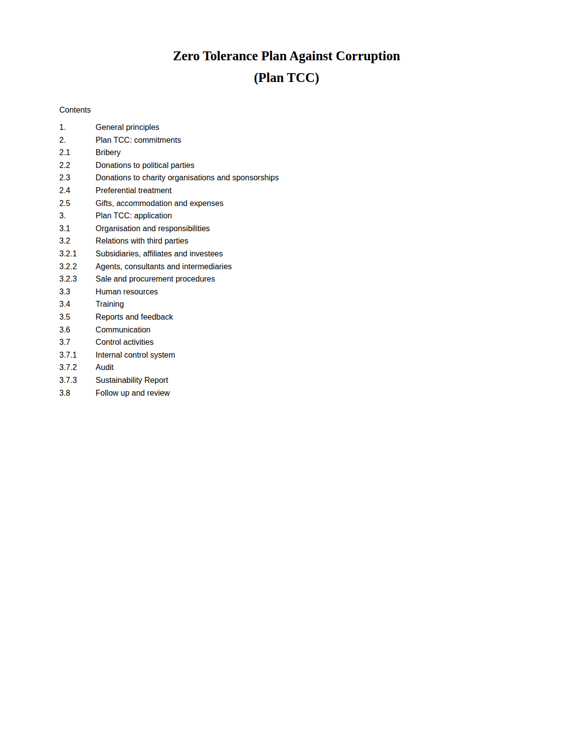Zero Tolerance Plan Against Corruption(Plan TCC)
Contents
1. General principles
2. Plan TCC: commitments
2.1 Bribery
2.2 Donations to political parties
2.3 Donations to charity organisations and sponsorships
2.4 Preferential treatment
2.5 Gifts, accommodation and expenses
3. Plan TCC: application
3.1 Organisation and responsibilities
3.2 Relations with third parties
3.2.1 Subsidiaries, affiliates and investees
3.2.2 Agents, consultants and intermediaries
3.2.3 Sale and procurement procedures
3.3 Human resources
3.4 Training
3.5 Reports and feedback
3.6 Communication
3.7 Control activities
3.7.1 Internal control system
3.7.2 Audit
3.7.3 Sustainability Report
3.8 Follow up and review